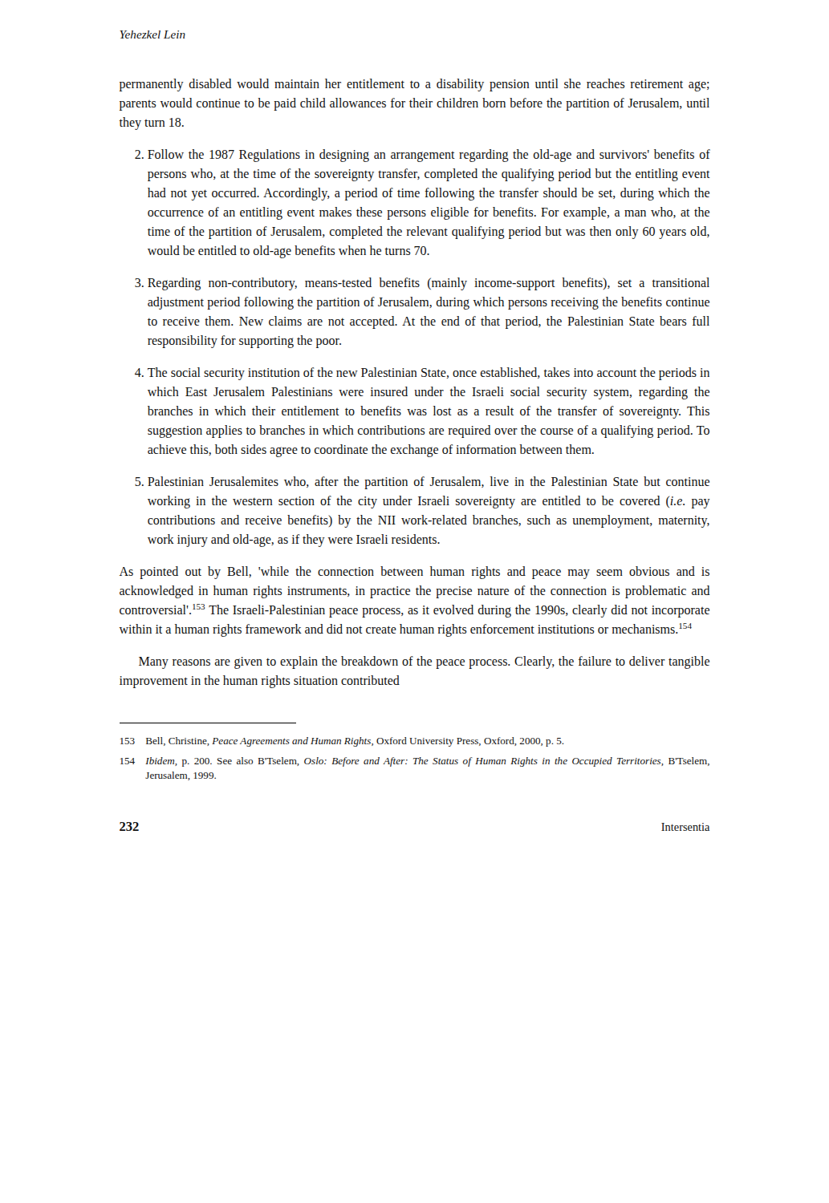Yehezkel Lein
permanently disabled would maintain her entitlement to a disability pension until she reaches retirement age; parents would continue to be paid child allowances for their children born before the partition of Jerusalem, until they turn 18.
Follow the 1987 Regulations in designing an arrangement regarding the old-age and survivors' benefits of persons who, at the time of the sovereignty transfer, completed the qualifying period but the entitling event had not yet occurred. Accordingly, a period of time following the transfer should be set, during which the occurrence of an entitling event makes these persons eligible for benefits. For example, a man who, at the time of the partition of Jerusalem, completed the relevant qualifying period but was then only 60 years old, would be entitled to old-age benefits when he turns 70.
Regarding non-contributory, means-tested benefits (mainly income-support benefits), set a transitional adjustment period following the partition of Jerusalem, during which persons receiving the benefits continue to receive them. New claims are not accepted. At the end of that period, the Palestinian State bears full responsibility for supporting the poor.
The social security institution of the new Palestinian State, once established, takes into account the periods in which East Jerusalem Palestinians were insured under the Israeli social security system, regarding the branches in which their entitlement to benefits was lost as a result of the transfer of sovereignty. This suggestion applies to branches in which contributions are required over the course of a qualifying period. To achieve this, both sides agree to coordinate the exchange of information between them.
Palestinian Jerusalemites who, after the partition of Jerusalem, live in the Palestinian State but continue working in the western section of the city under Israeli sovereignty are entitled to be covered (i.e. pay contributions and receive benefits) by the NII work-related branches, such as unemployment, maternity, work injury and old-age, as if they were Israeli residents.
As pointed out by Bell, 'while the connection between human rights and peace may seem obvious and is acknowledged in human rights instruments, in practice the precise nature of the connection is problematic and controversial'.153 The Israeli-Palestinian peace process, as it evolved during the 1990s, clearly did not incorporate within it a human rights framework and did not create human rights enforcement institutions or mechanisms.154
Many reasons are given to explain the breakdown of the peace process. Clearly, the failure to deliver tangible improvement in the human rights situation contributed
153 Bell, Christine, Peace Agreements and Human Rights, Oxford University Press, Oxford, 2000, p. 5.
154 Ibidem, p. 200. See also B'Tselem, Oslo: Before and After: The Status of Human Rights in the Occupied Territories, B'Tselem, Jerusalem, 1999.
232 Intersentia